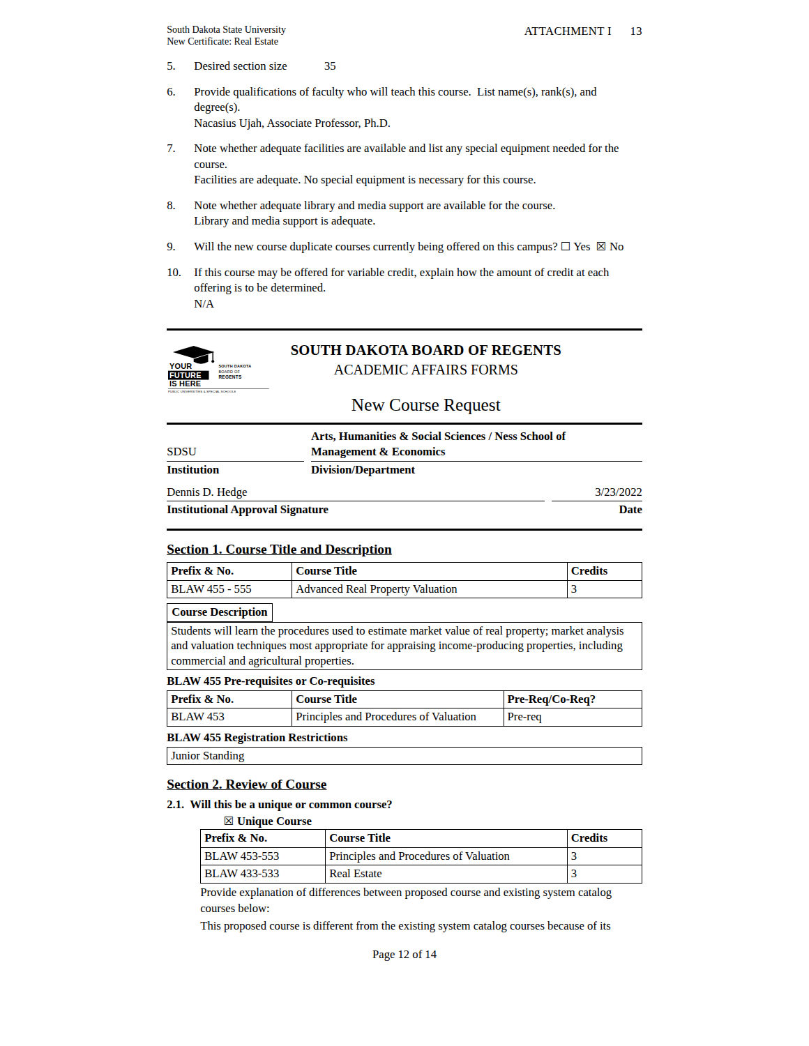South Dakota State University
New Certificate: Real Estate
ATTACHMENT I13
5. Desired section size 35
6. Provide qualifications of faculty who will teach this course. List name(s), rank(s), and degree(s). Nacasius Ujah, Associate Professor, Ph.D.
7. Note whether adequate facilities are available and list any special equipment needed for the course. Facilities are adequate. No special equipment is necessary for this course.
8. Note whether adequate library and media support are available for the course. Library and media support is adequate.
9. Will the new course duplicate courses currently being offered on this campus? ☐ Yes ☒ No
10. If this course may be offered for variable credit, explain how the amount of credit at each offering is to be determined. N/A
YOUR FUTURE IS HERE SOUTH DAKOTA BOARD OF REGENTS PUBLIC UNIVERSITIES & SPECIAL SCHOOLS
SOUTH DAKOTA BOARD OF REGENTS
ACADEMIC AFFAIRS FORMS
New Course Request
SDSU
Arts, Humanities & Social Sciences / Ness School of Management & Economics
Institution
Division/Department
Dennis D. Hedge
3/23/2022
Institutional Approval Signature
Date
Section 1. Course Title and Description
| Prefix & No. | Course Title | Credits |
| --- | --- | --- |
| BLAW 455 - 555 | Advanced Real Property Valuation | 3 |
Course Description
Students will learn the procedures used to estimate market value of real property; market analysis and valuation techniques most appropriate for appraising income-producing properties, including commercial and agricultural properties.
BLAW 455 Pre-requisites or Co-requisites
| Prefix & No. | Course Title | Pre-Req/Co-Req? |
| --- | --- | --- |
| BLAW 453 | Principles and Procedures of Valuation | Pre-req |
BLAW 455 Registration Restrictions
Junior Standing
Section 2. Review of Course
2.1. Will this be a unique or common course?
☒ Unique Course
| Prefix & No. | Course Title | Credits |
| --- | --- | --- |
| BLAW 453-553 | Principles and Procedures of Valuation | 3 |
| BLAW 433-533 | Real Estate | 3 |
Provide explanation of differences between proposed course and existing system catalog courses below:
This proposed course is different from the existing system catalog courses because of its
Page 12 of 14